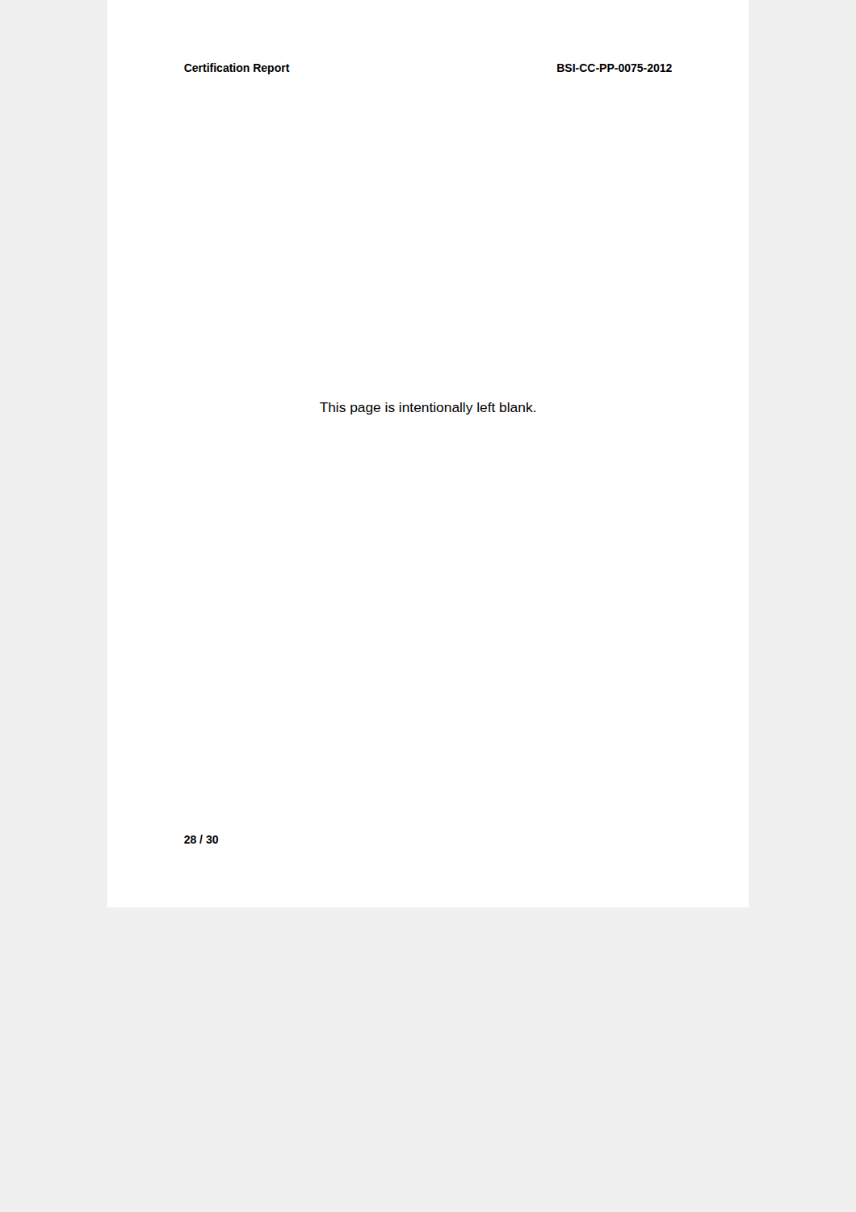Certification Report
BSI-CC-PP-0075-2012
This page is intentionally left blank.
28 / 30